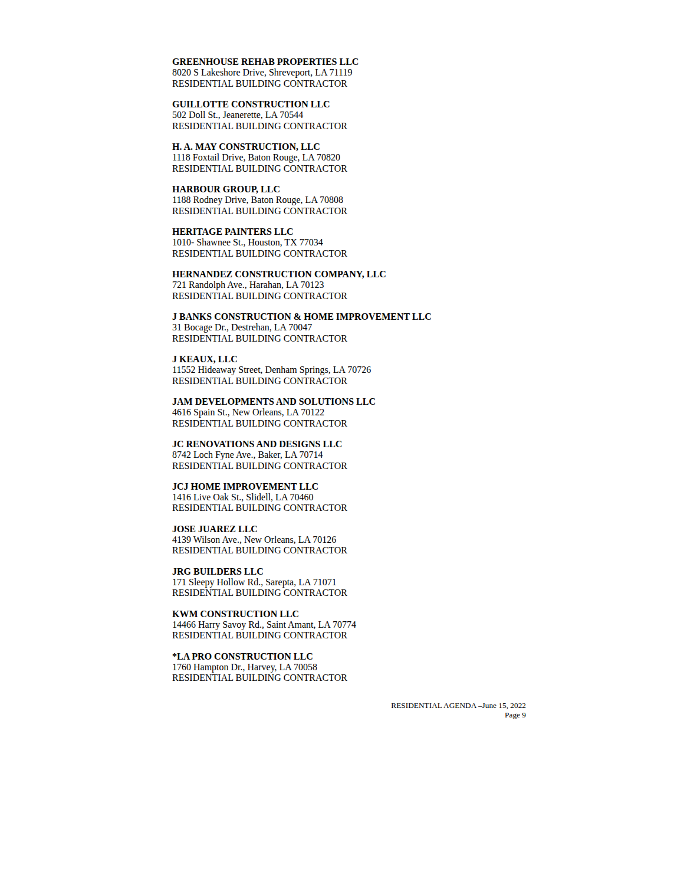GREENHOUSE REHAB PROPERTIES LLC
8020 S Lakeshore Drive, Shreveport, LA 71119
RESIDENTIAL BUILDING CONTRACTOR
GUILLOTTE CONSTRUCTION LLC
502 Doll St., Jeanerette, LA 70544
RESIDENTIAL BUILDING CONTRACTOR
H. A. MAY CONSTRUCTION, LLC
1118 Foxtail Drive, Baton Rouge, LA 70820
RESIDENTIAL BUILDING CONTRACTOR
HARBOUR GROUP, LLC
1188 Rodney Drive, Baton Rouge, LA 70808
RESIDENTIAL BUILDING CONTRACTOR
HERITAGE PAINTERS LLC
1010- Shawnee St., Houston, TX 77034
RESIDENTIAL BUILDING CONTRACTOR
HERNANDEZ CONSTRUCTION COMPANY, LLC
721 Randolph Ave., Harahan, LA 70123
RESIDENTIAL BUILDING CONTRACTOR
J BANKS CONSTRUCTION & HOME IMPROVEMENT LLC
31 Bocage Dr., Destrehan, LA 70047
RESIDENTIAL BUILDING CONTRACTOR
J KEAUX, LLC
11552 Hideaway Street, Denham Springs, LA 70726
RESIDENTIAL BUILDING CONTRACTOR
JAM DEVELOPMENTS AND SOLUTIONS LLC
4616 Spain St., New Orleans, LA 70122
RESIDENTIAL BUILDING CONTRACTOR
JC RENOVATIONS AND DESIGNS LLC
8742 Loch Fyne Ave., Baker, LA 70714
RESIDENTIAL BUILDING CONTRACTOR
JCJ HOME IMPROVEMENT LLC
1416 Live Oak St., Slidell, LA 70460
RESIDENTIAL BUILDING CONTRACTOR
JOSE JUAREZ LLC
4139 Wilson Ave., New Orleans, LA 70126
RESIDENTIAL BUILDING CONTRACTOR
JRG BUILDERS LLC
171 Sleepy Hollow Rd., Sarepta, LA 71071
RESIDENTIAL BUILDING CONTRACTOR
KWM CONSTRUCTION LLC
14466 Harry Savoy Rd., Saint Amant, LA 70774
RESIDENTIAL BUILDING CONTRACTOR
*LA PRO CONSTRUCTION LLC
1760 Hampton Dr., Harvey, LA 70058
RESIDENTIAL BUILDING CONTRACTOR
RESIDENTIAL AGENDA –June 15, 2022
Page 9